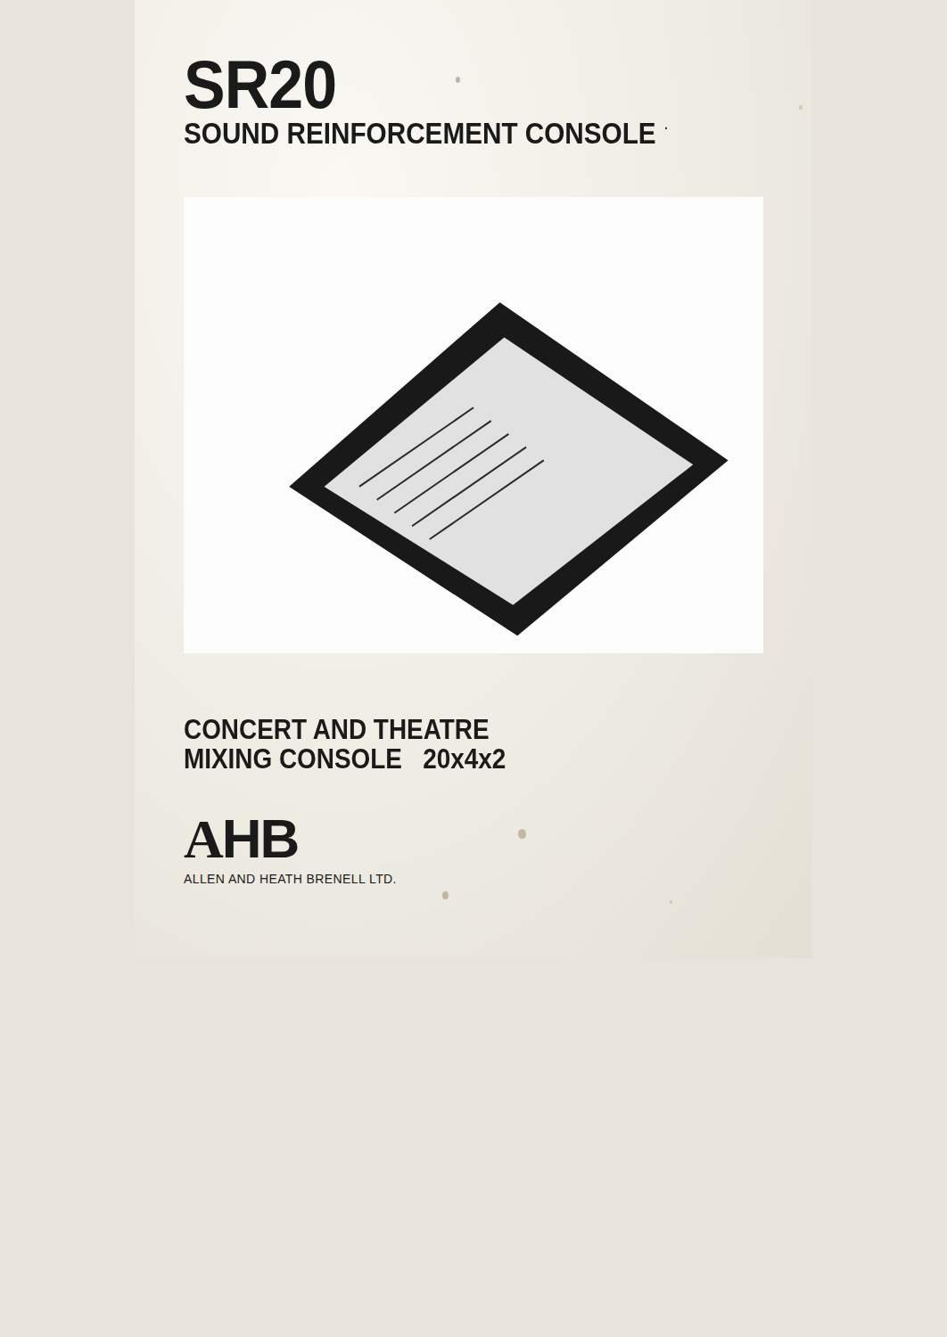SR20
SOUND REINFORCEMENT CONSOLE ·
CONCERT AND THEATRE
MIXING CONSOLE 20x4x2
AHB
ALLEN AND HEATH BRENELL LTD.